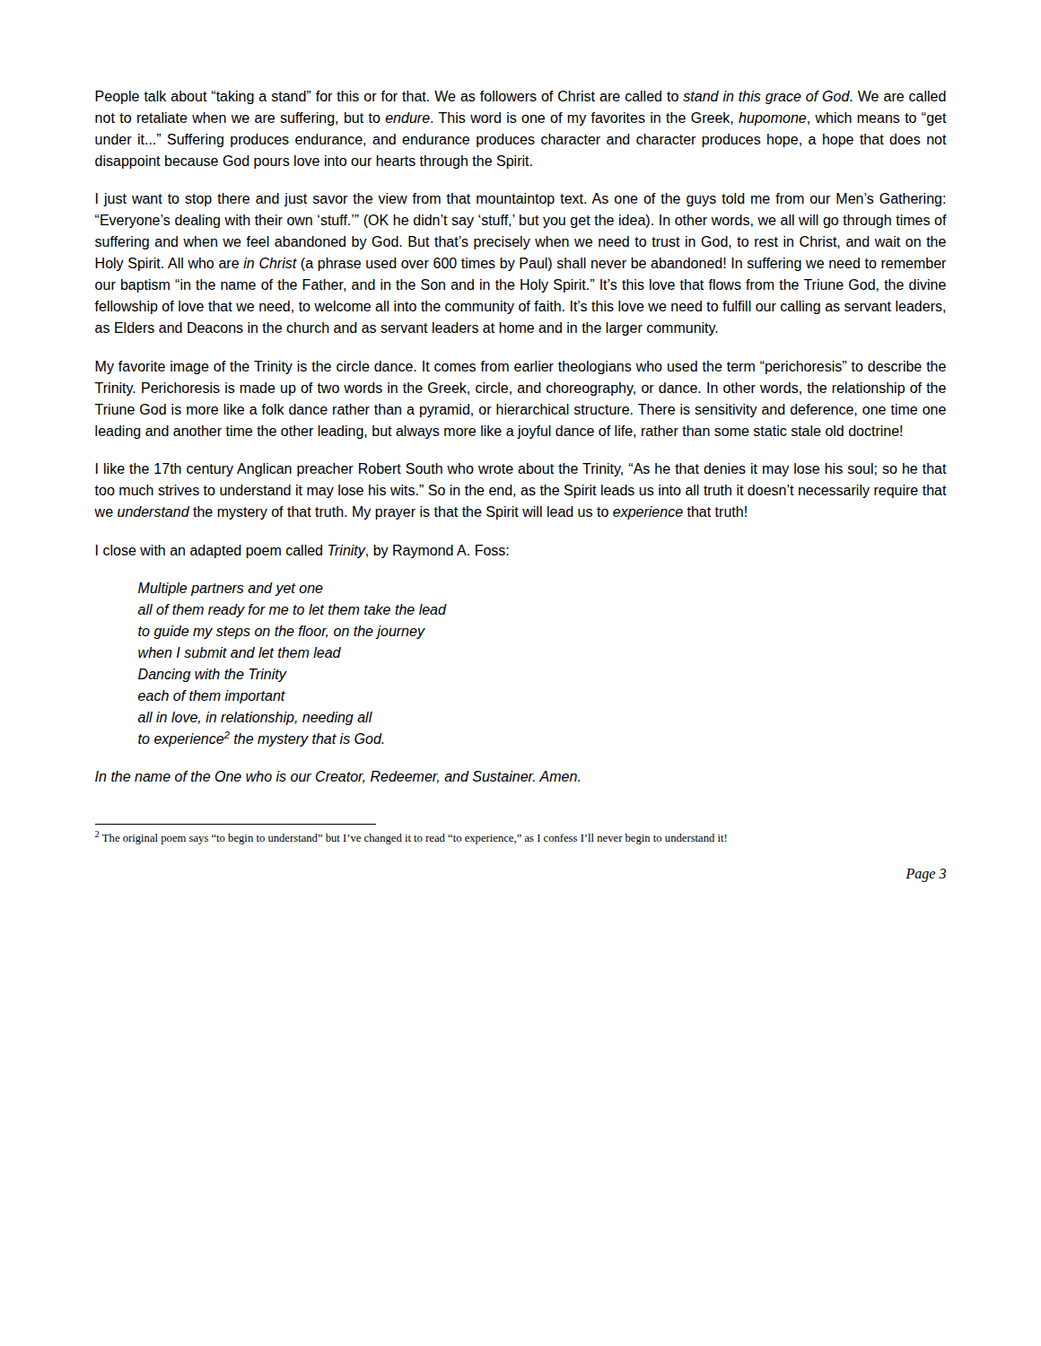People talk about “taking a stand” for this or for that. We as followers of Christ are called to stand in this grace of God. We are called not to retaliate when we are suffering, but to endure. This word is one of my favorites in the Greek, hupomone, which means to “get under it...” Suffering produces endurance, and endurance produces character and character produces hope, a hope that does not disappoint because God pours love into our hearts through the Spirit.
I just want to stop there and just savor the view from that mountaintop text. As one of the guys told me from our Men’s Gathering: “Everyone’s dealing with their own ‘stuff.’” (OK he didn’t say ‘stuff,’ but you get the idea). In other words, we all will go through times of suffering and when we feel abandoned by God. But that’s precisely when we need to trust in God, to rest in Christ, and wait on the Holy Spirit. All who are in Christ (a phrase used over 600 times by Paul) shall never be abandoned! In suffering we need to remember our baptism “in the name of the Father, and in the Son and in the Holy Spirit.” It’s this love that flows from the Triune God, the divine fellowship of love that we need, to welcome all into the community of faith. It’s this love we need to fulfill our calling as servant leaders, as Elders and Deacons in the church and as servant leaders at home and in the larger community.
My favorite image of the Trinity is the circle dance. It comes from earlier theologians who used the term “perichoresis” to describe the Trinity. Perichoresis is made up of two words in the Greek, circle, and choreography, or dance. In other words, the relationship of the Triune God is more like a folk dance rather than a pyramid, or hierarchical structure. There is sensitivity and deference, one time one leading and another time the other leading, but always more like a joyful dance of life, rather than some static stale old doctrine!
I like the 17th century Anglican preacher Robert South who wrote about the Trinity, “As he that denies it may lose his soul; so he that too much strives to understand it may lose his wits.” So in the end, as the Spirit leads us into all truth it doesn’t necessarily require that we understand the mystery of that truth. My prayer is that the Spirit will lead us to experience that truth!
I close with an adapted poem called Trinity, by Raymond A. Foss:
Multiple partners and yet one
all of them ready for me to let them take the lead
to guide my steps on the floor, on the journey
when I submit and let them lead
Dancing with the Trinity
each of them important
all in love, in relationship, needing all
to experience2 the mystery that is God.
In the name of the One who is our Creator, Redeemer, and Sustainer. Amen.
2 The original poem says “to begin to understand” but I’ve changed it to read “to experience,” as I confess I’ll never begin to understand it!
Page 3